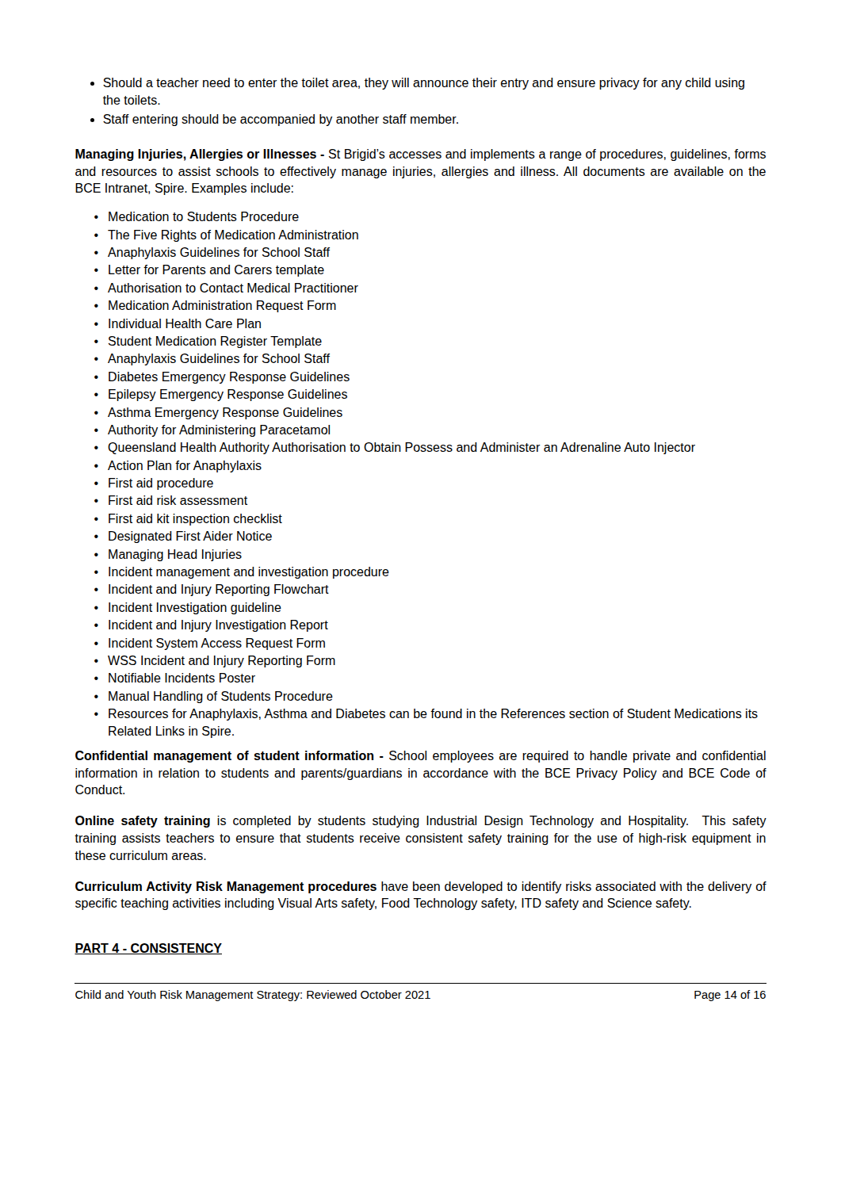Should a teacher need to enter the toilet area, they will announce their entry and ensure privacy for any child using the toilets.
Staff entering should be accompanied by another staff member.
Managing Injuries, Allergies or Illnesses - St Brigid’s accesses and implements a range of procedures, guidelines, forms and resources to assist schools to effectively manage injuries, allergies and illness. All documents are available on the BCE Intranet, Spire. Examples include:
Medication to Students Procedure
The Five Rights of Medication Administration
Anaphylaxis Guidelines for School Staff
Letter for Parents and Carers template
Authorisation to Contact Medical Practitioner
Medication Administration Request Form
Individual Health Care Plan
Student Medication Register Template
Anaphylaxis Guidelines for School Staff
Diabetes Emergency Response Guidelines
Epilepsy Emergency Response Guidelines
Asthma Emergency Response Guidelines
Authority for Administering Paracetamol
Queensland Health Authority Authorisation to Obtain Possess and Administer an Adrenaline Auto Injector
Action Plan for Anaphylaxis
First aid procedure
First aid risk assessment
First aid kit inspection checklist
Designated First Aider Notice
Managing Head Injuries
Incident management and investigation procedure
Incident and Injury Reporting Flowchart
Incident Investigation guideline
Incident and Injury Investigation Report
Incident System Access Request Form
WSS Incident and Injury Reporting Form
Notifiable Incidents Poster
Manual Handling of Students Procedure
Resources for Anaphylaxis, Asthma and Diabetes can be found in the References section of Student Medications its Related Links in Spire.
Confidential management of student information - School employees are required to handle private and confidential information in relation to students and parents/guardians in accordance with the BCE Privacy Policy and BCE Code of Conduct.
Online safety training is completed by students studying Industrial Design Technology and Hospitality. This safety training assists teachers to ensure that students receive consistent safety training for the use of high-risk equipment in these curriculum areas.
Curriculum Activity Risk Management procedures have been developed to identify risks associated with the delivery of specific teaching activities including Visual Arts safety, Food Technology safety, ITD safety and Science safety.
PART 4 - CONSISTENCY
Child and Youth Risk Management Strategy: Reviewed October 2021 Page 14 of 16